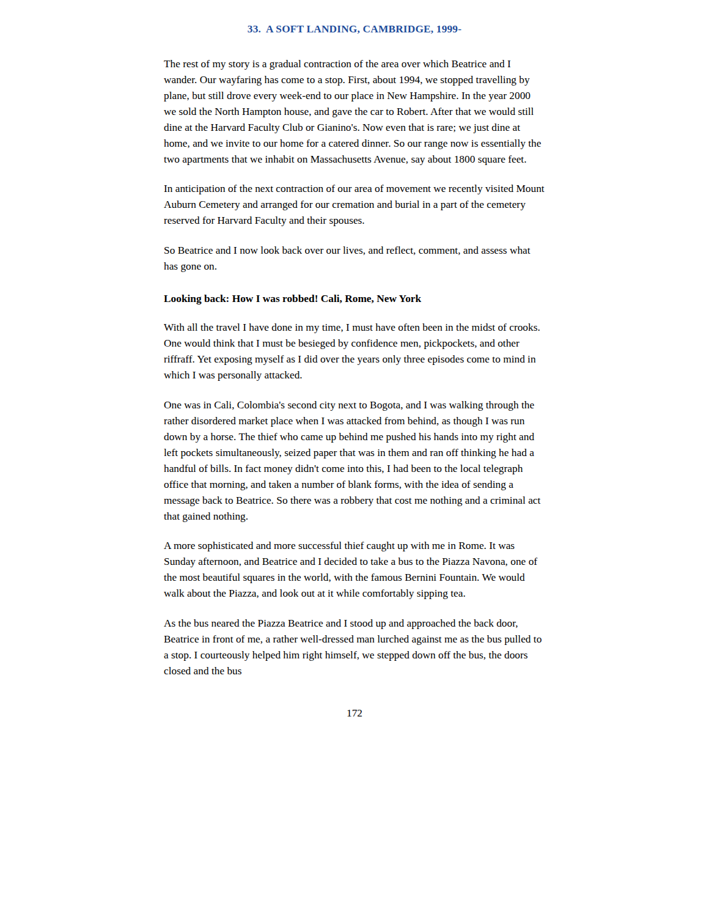33. A SOFT LANDING, CAMBRIDGE, 1999-
The rest of my story is a gradual contraction of the area over which Beatrice and I wander. Our wayfaring has come to a stop. First, about 1994, we stopped travelling by plane, but still drove every week-end to our place in New Hampshire. In the year 2000 we sold the North Hampton house, and gave the car to Robert. After that we would still dine at the Harvard Faculty Club or Gianino's. Now even that is rare; we just dine at home, and we invite to our home for a catered dinner. So our range now is essentially the two apartments that we inhabit on Massachusetts Avenue, say about 1800 square feet.
In anticipation of the next contraction of our area of movement we recently visited Mount Auburn Cemetery and arranged for our cremation and burial in a part of the cemetery reserved for Harvard Faculty and their spouses.
So Beatrice and I now look back over our lives, and reflect, comment, and assess what has gone on.
Looking back: How I was robbed! Cali, Rome, New York
With all the travel I have done in my time, I must have often been in the midst of crooks. One would think that I must be besieged by confidence men, pickpockets, and other riffraff. Yet exposing myself as I did over the years only three episodes come to mind in which I was personally attacked.
One was in Cali, Colombia's second city next to Bogota, and I was walking through the rather disordered market place when I was attacked from behind, as though I was run down by a horse. The thief who came up behind me pushed his hands into my right and left pockets simultaneously, seized paper that was in them and ran off thinking he had a handful of bills. In fact money didn't come into this, I had been to the local telegraph office that morning, and taken a number of blank forms, with the idea of sending a message back to Beatrice. So there was a robbery that cost me nothing and a criminal act that gained nothing.
A more sophisticated and more successful thief caught up with me in Rome. It was Sunday afternoon, and Beatrice and I decided to take a bus to the Piazza Navona, one of the most beautiful squares in the world, with the famous Bernini Fountain. We would walk about the Piazza, and look out at it while comfortably sipping tea.
As the bus neared the Piazza Beatrice and I stood up and approached the back door, Beatrice in front of me, a rather well-dressed man lurched against me as the bus pulled to a stop. I courteously helped him right himself, we stepped down off the bus, the doors closed and the bus
172